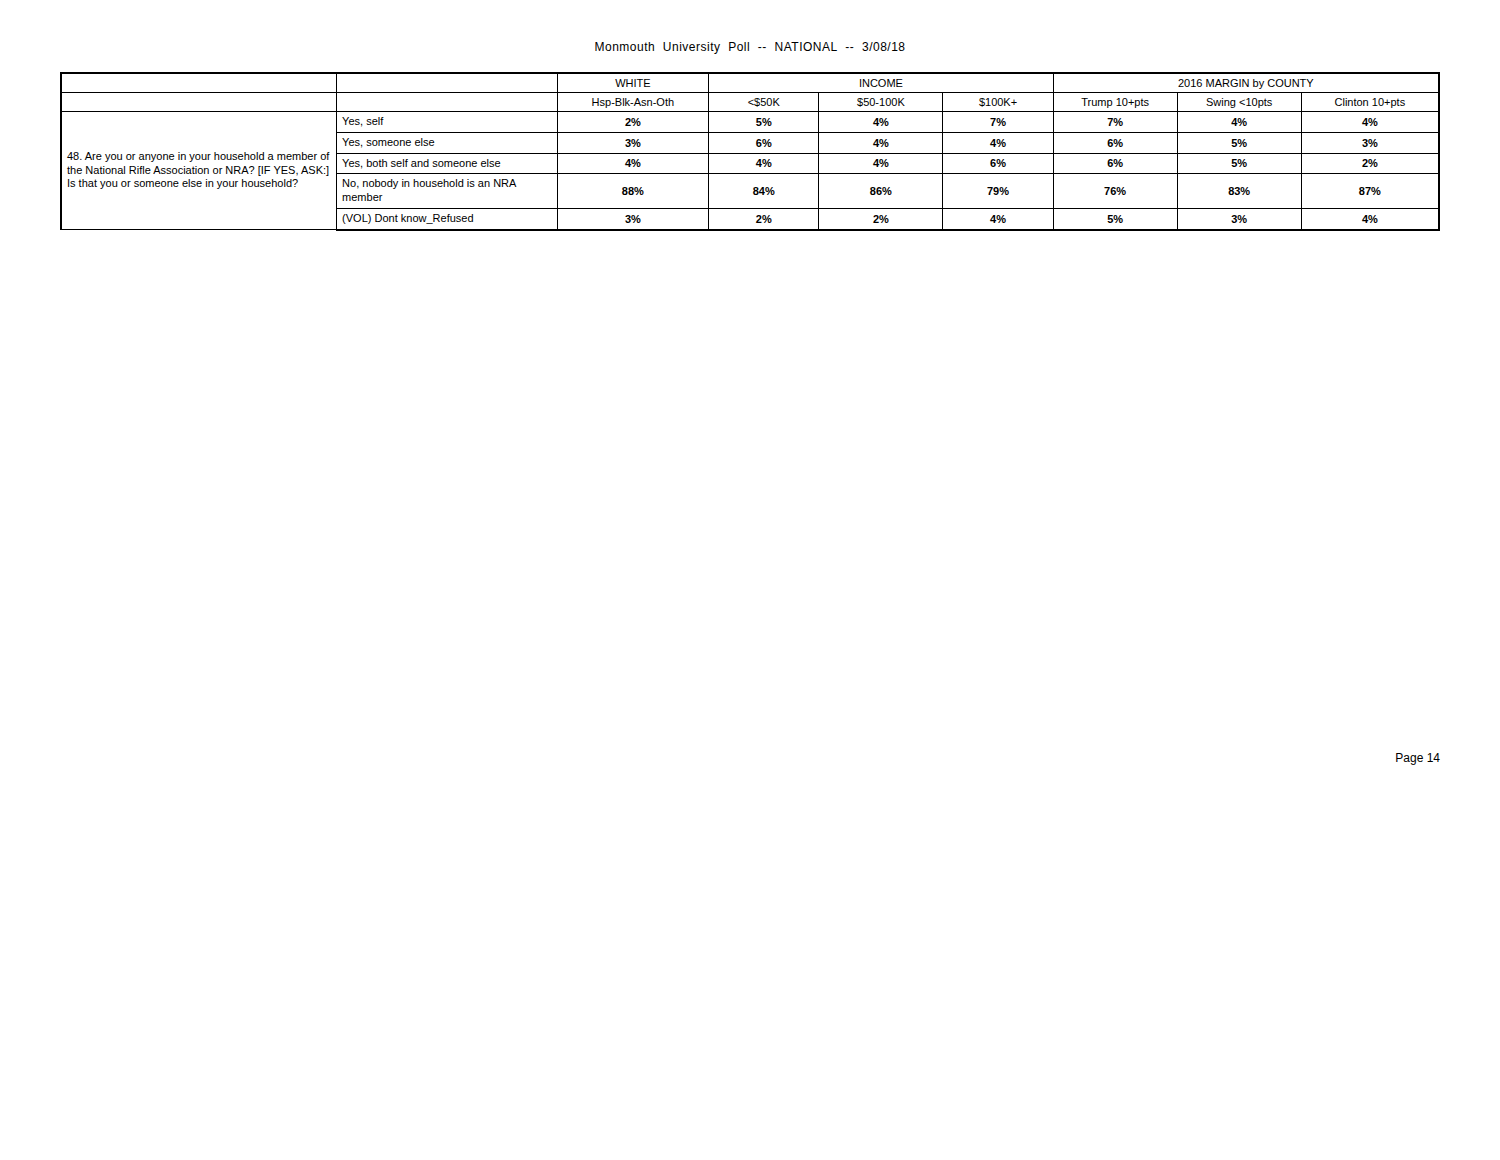Monmouth University Poll -- NATIONAL -- 3/08/18
| | | WHITE | INCOME | 2016 MARGIN by COUNTY |
| | | Hsp-Blk-Asn-Oth | <$50K | $50-100K | $100K+ | Trump 10+pts | Swing <10pts | Clinton 10+pts |
| 48. Are you or anyone in your household a member of the National Rifle Association or NRA? [IF YES, ASK:] Is that you or someone else in your household? | Yes, self | 2% | 5% | 4% | 7% | 7% | 4% | 4% |
| Yes, someone else | 3% | 6% | 4% | 4% | 6% | 5% | 3% |
| Yes, both self and someone else | 4% | 4% | 4% | 6% | 6% | 5% | 2% |
| No, nobody in household is an NRA member | 88% | 84% | 86% | 79% | 76% | 83% | 87% |
| (VOL) Dont know_Refused | 3% | 2% | 2% | 4% | 5% | 3% | 4% |
Page 14